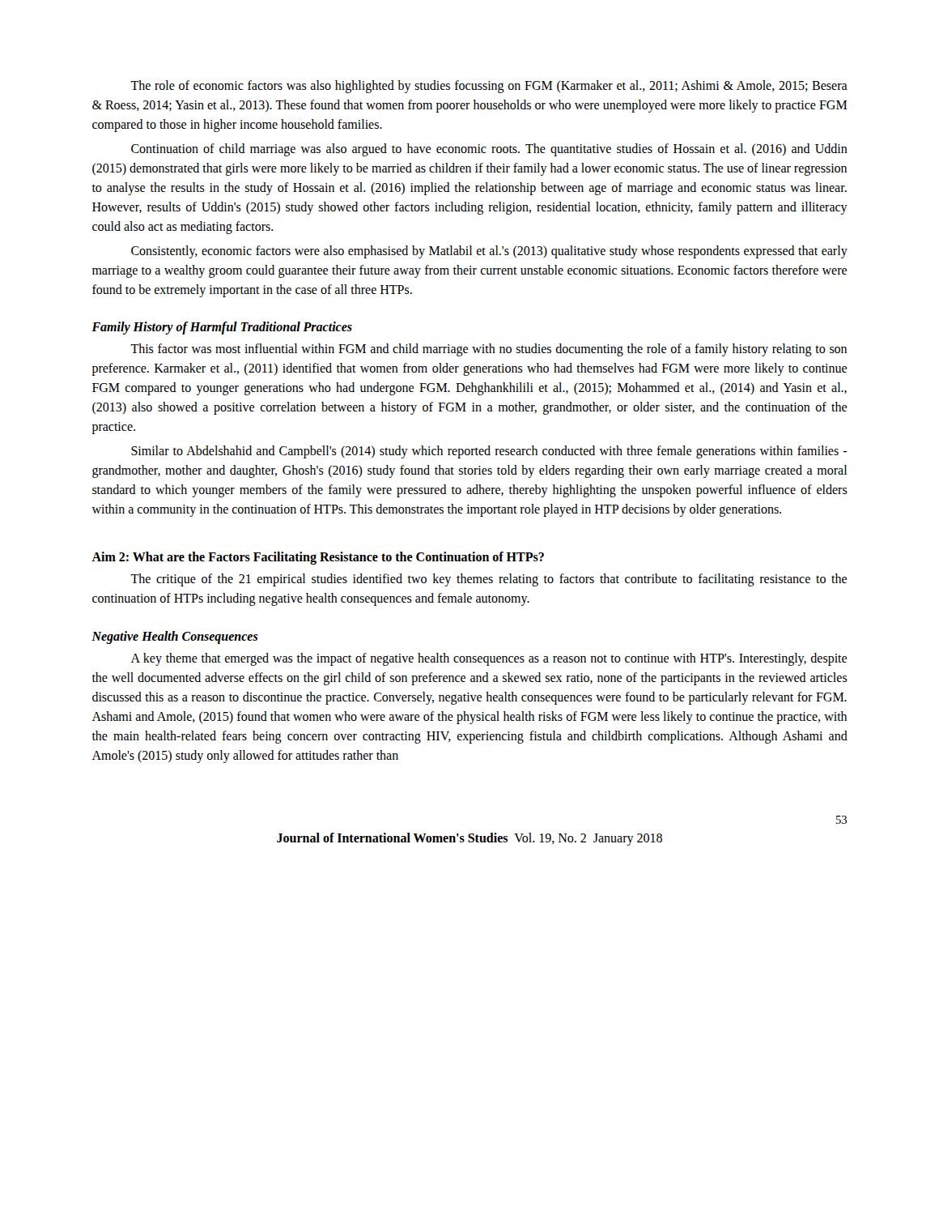The role of economic factors was also highlighted by studies focussing on FGM (Karmaker et al., 2011; Ashimi & Amole, 2015; Besera & Roess, 2014; Yasin et al., 2013). These found that women from poorer households or who were unemployed were more likely to practice FGM compared to those in higher income household families.
Continuation of child marriage was also argued to have economic roots. The quantitative studies of Hossain et al. (2016) and Uddin (2015) demonstrated that girls were more likely to be married as children if their family had a lower economic status. The use of linear regression to analyse the results in the study of Hossain et al. (2016) implied the relationship between age of marriage and economic status was linear. However, results of Uddin's (2015) study showed other factors including religion, residential location, ethnicity, family pattern and illiteracy could also act as mediating factors.
Consistently, economic factors were also emphasised by Matlabil et al.'s (2013) qualitative study whose respondents expressed that early marriage to a wealthy groom could guarantee their future away from their current unstable economic situations. Economic factors therefore were found to be extremely important in the case of all three HTPs.
Family History of Harmful Traditional Practices
This factor was most influential within FGM and child marriage with no studies documenting the role of a family history relating to son preference. Karmaker et al., (2011) identified that women from older generations who had themselves had FGM were more likely to continue FGM compared to younger generations who had undergone FGM. Dehghankhilili et al., (2015); Mohammed et al., (2014) and Yasin et al., (2013) also showed a positive correlation between a history of FGM in a mother, grandmother, or older sister, and the continuation of the practice.
Similar to Abdelshahid and Campbell's (2014) study which reported research conducted with three female generations within families - grandmother, mother and daughter, Ghosh's (2016) study found that stories told by elders regarding their own early marriage created a moral standard to which younger members of the family were pressured to adhere, thereby highlighting the unspoken powerful influence of elders within a community in the continuation of HTPs. This demonstrates the important role played in HTP decisions by older generations.
Aim 2: What are the Factors Facilitating Resistance to the Continuation of HTPs?
The critique of the 21 empirical studies identified two key themes relating to factors that contribute to facilitating resistance to the continuation of HTPs including negative health consequences and female autonomy.
Negative Health Consequences
A key theme that emerged was the impact of negative health consequences as a reason not to continue with HTP's. Interestingly, despite the well documented adverse effects on the girl child of son preference and a skewed sex ratio, none of the participants in the reviewed articles discussed this as a reason to discontinue the practice. Conversely, negative health consequences were found to be particularly relevant for FGM. Ashami and Amole, (2015) found that women who were aware of the physical health risks of FGM were less likely to continue the practice, with the main health-related fears being concern over contracting HIV, experiencing fistula and childbirth complications. Although Ashami and Amole's (2015) study only allowed for attitudes rather than
53
Journal of International Women's Studies Vol. 19, No. 2 January 2018